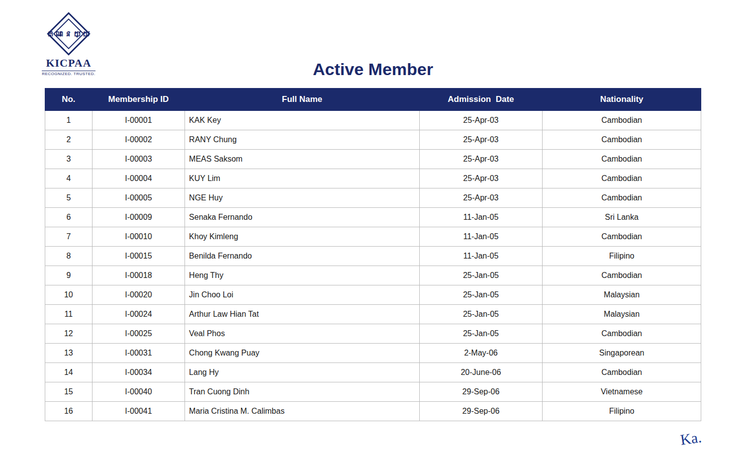គណនេយ្យ
KICPAA
RECOGNIZED. TRUSTED.
Active Member
| No. | Membership ID | Full Name | Admission Date | Nationality |
| --- | --- | --- | --- | --- |
| 1 | I-00001 | KAK Key | 25-Apr-03 | Cambodian |
| 2 | I-00002 | RANY Chung | 25-Apr-03 | Cambodian |
| 3 | I-00003 | MEAS Saksom | 25-Apr-03 | Cambodian |
| 4 | I-00004 | KUY Lim | 25-Apr-03 | Cambodian |
| 5 | I-00005 | NGE Huy | 25-Apr-03 | Cambodian |
| 6 | I-00009 | Senaka Fernando | 11-Jan-05 | Sri Lanka |
| 7 | I-00010 | Khoy Kimleng | 11-Jan-05 | Cambodian |
| 8 | I-00015 | Benilda Fernando | 11-Jan-05 | Filipino |
| 9 | I-00018 | Heng Thy | 25-Jan-05 | Cambodian |
| 10 | I-00020 | Jin Choo Loi | 25-Jan-05 | Malaysian |
| 11 | I-00024 | Arthur Law Hian Tat | 25-Jan-05 | Malaysian |
| 12 | I-00025 | Veal Phos | 25-Jan-05 | Cambodian |
| 13 | I-00031 | Chong Kwang Puay | 2-May-06 | Singaporean |
| 14 | I-00034 | Lang Hy | 20-June-06 | Cambodian |
| 15 | I-00040 | Tran Cuong Dinh | 29-Sep-06 | Vietnamese |
| 16 | I-00041 | Maria Cristina M. Calimbas | 29-Sep-06 | Filipino |
Ka.